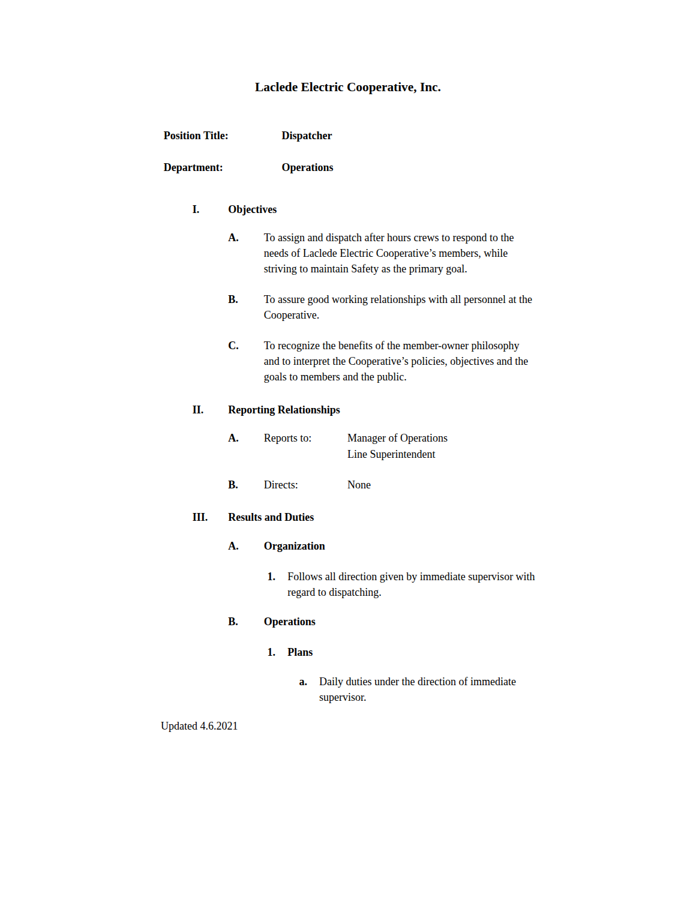Laclede Electric Cooperative, Inc.
Position Title:
Dispatcher
Department:
Operations
I. Objectives
A.
To assign and dispatch after hours crews to respond to the needs of Laclede Electric Cooperative’s members, while striving to maintain Safety as the primary goal.
B.
To assure good working relationships with all personnel at the Cooperative.
C.
To recognize the benefits of the member-owner philosophy and to interpret the Cooperative’s policies, objectives and the goals to members and the public.
II. Reporting Relationships
A.
Reports to:
Manager of Operations
Line Superintendent
B.
Directs:
None
III. Results and Duties
A.
Organization
1.
Follows all direction given by immediate supervisor with regard to dispatching.
B.
Operations
1.
Plans
a.
Daily duties under the direction of immediate supervisor.
Updated 4.6.2021